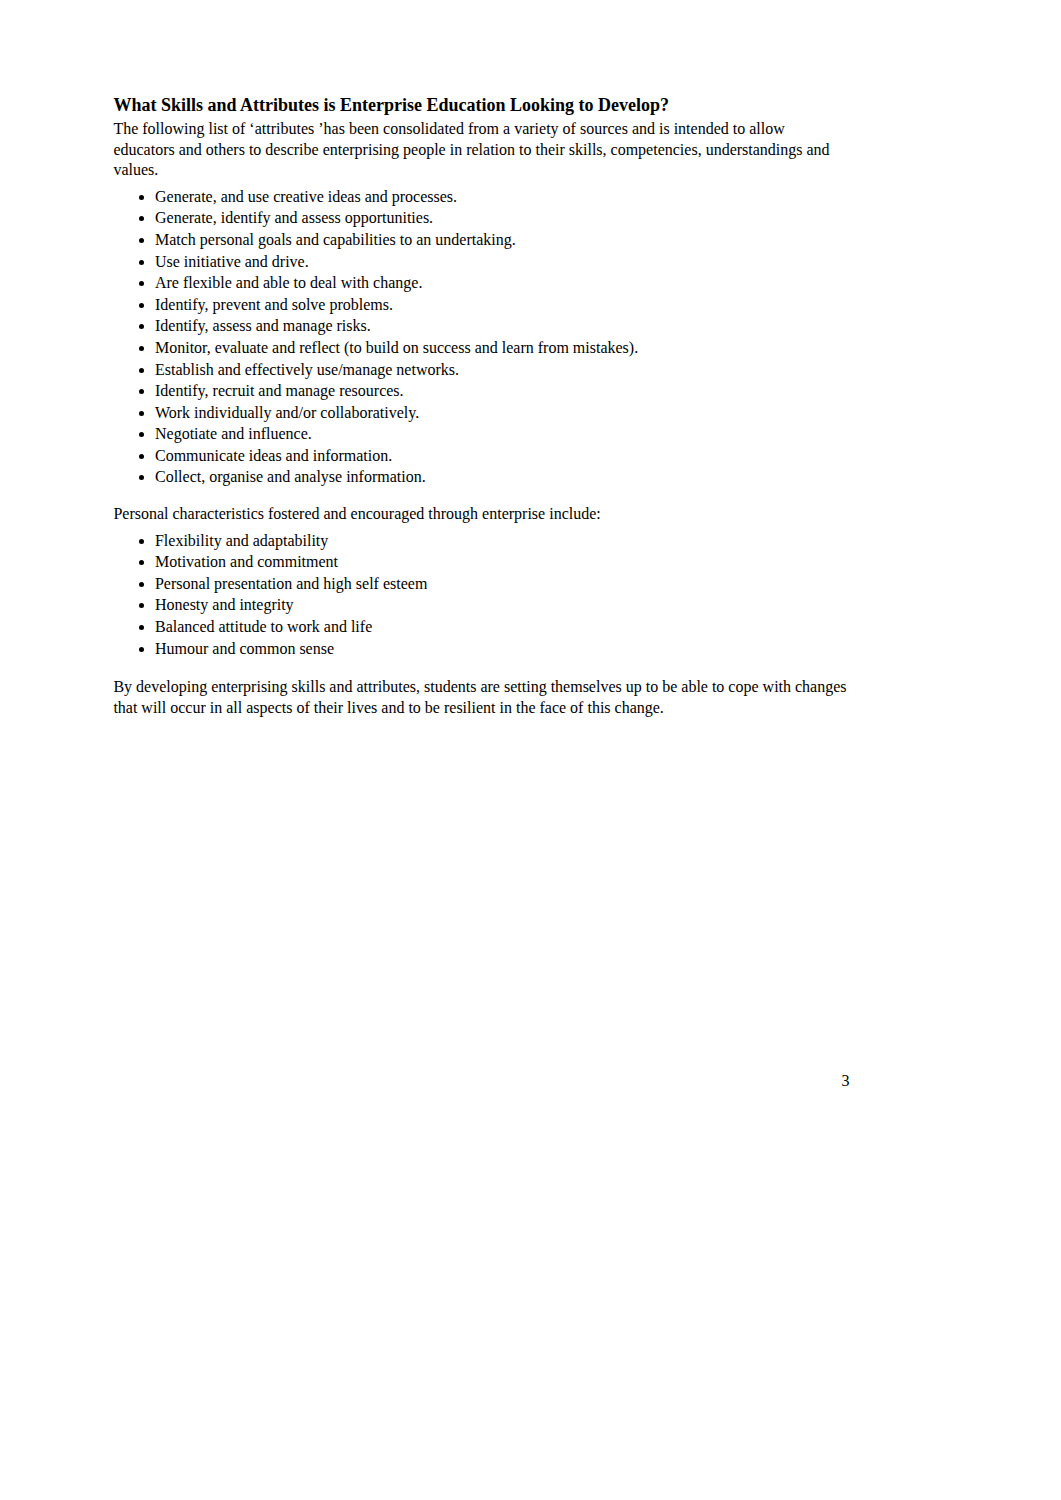What Skills and Attributes is Enterprise Education Looking to Develop?
The following list of ‘attributes ’has been consolidated from a variety of sources and is intended to allow educators and others to describe enterprising people in relation to their skills, competencies, understandings and values.
Generate, and use creative ideas and processes.
Generate, identify and assess opportunities.
Match personal goals and capabilities to an undertaking.
Use initiative and drive.
Are flexible and able to deal with change.
Identify, prevent and solve problems.
Identify, assess and manage risks.
Monitor, evaluate and reflect (to build on success and learn from mistakes).
Establish and effectively use/manage networks.
Identify, recruit and manage resources.
Work individually and/or collaboratively.
Negotiate and influence.
Communicate ideas and information.
Collect, organise and analyse information.
Personal characteristics fostered and encouraged through enterprise include:
Flexibility and adaptability
Motivation and commitment
Personal presentation and high self esteem
Honesty and integrity
Balanced attitude to work and life
Humour and common sense
By developing enterprising skills and attributes, students are setting themselves up to be able to cope with changes that will occur in all aspects of their lives and to be resilient in the face of this change.
3